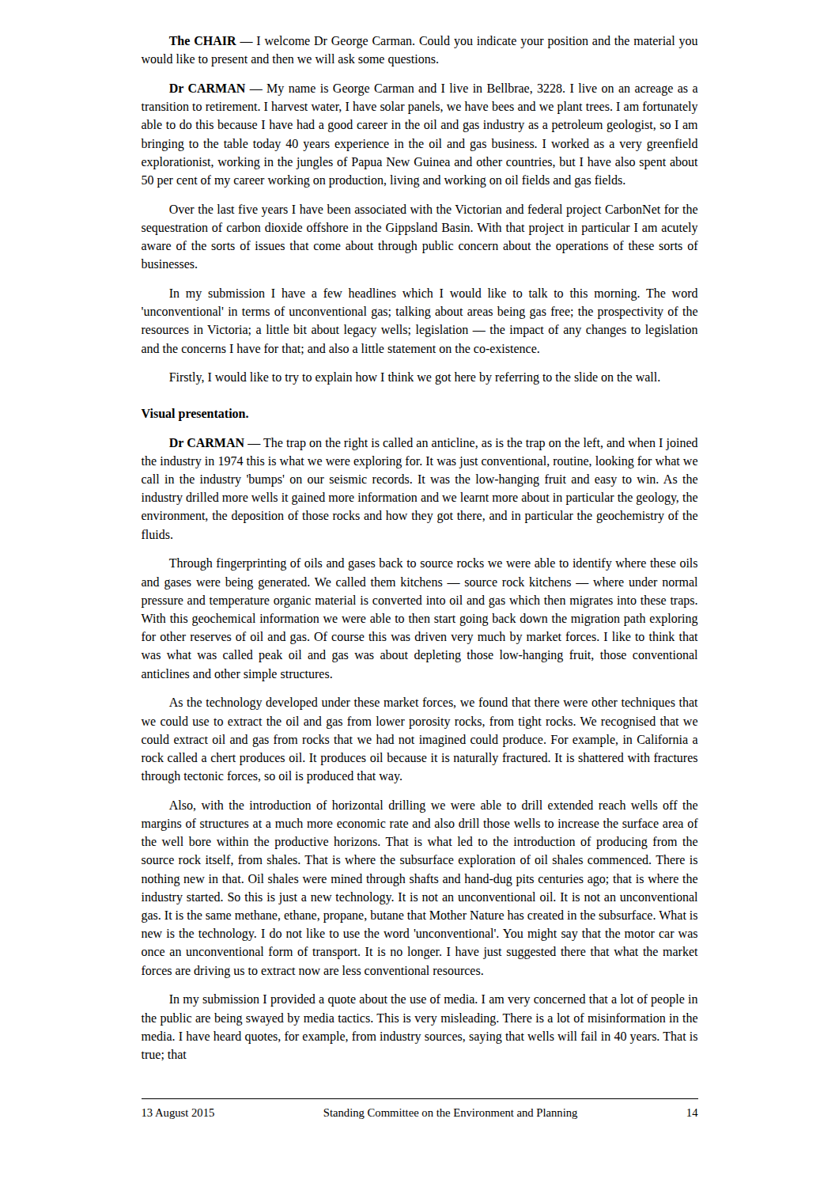The CHAIR — I welcome Dr George Carman. Could you indicate your position and the material you would like to present and then we will ask some questions.
Dr CARMAN — My name is George Carman and I live in Bellbrae, 3228. I live on an acreage as a transition to retirement. I harvest water, I have solar panels, we have bees and we plant trees. I am fortunately able to do this because I have had a good career in the oil and gas industry as a petroleum geologist, so I am bringing to the table today 40 years experience in the oil and gas business. I worked as a very greenfield explorationist, working in the jungles of Papua New Guinea and other countries, but I have also spent about 50 per cent of my career working on production, living and working on oil fields and gas fields.
Over the last five years I have been associated with the Victorian and federal project CarbonNet for the sequestration of carbon dioxide offshore in the Gippsland Basin. With that project in particular I am acutely aware of the sorts of issues that come about through public concern about the operations of these sorts of businesses.
In my submission I have a few headlines which I would like to talk to this morning. The word 'unconventional' in terms of unconventional gas; talking about areas being gas free; the prospectivity of the resources in Victoria; a little bit about legacy wells; legislation — the impact of any changes to legislation and the concerns I have for that; and also a little statement on the co-existence.
Firstly, I would like to try to explain how I think we got here by referring to the slide on the wall.
Visual presentation.
Dr CARMAN — The trap on the right is called an anticline, as is the trap on the left, and when I joined the industry in 1974 this is what we were exploring for. It was just conventional, routine, looking for what we call in the industry 'bumps' on our seismic records. It was the low-hanging fruit and easy to win. As the industry drilled more wells it gained more information and we learnt more about in particular the geology, the environment, the deposition of those rocks and how they got there, and in particular the geochemistry of the fluids.
Through fingerprinting of oils and gases back to source rocks we were able to identify where these oils and gases were being generated. We called them kitchens — source rock kitchens — where under normal pressure and temperature organic material is converted into oil and gas which then migrates into these traps. With this geochemical information we were able to then start going back down the migration path exploring for other reserves of oil and gas. Of course this was driven very much by market forces. I like to think that was what was called peak oil and gas was about depleting those low-hanging fruit, those conventional anticlines and other simple structures.
As the technology developed under these market forces, we found that there were other techniques that we could use to extract the oil and gas from lower porosity rocks, from tight rocks. We recognised that we could extract oil and gas from rocks that we had not imagined could produce. For example, in California a rock called a chert produces oil. It produces oil because it is naturally fractured. It is shattered with fractures through tectonic forces, so oil is produced that way.
Also, with the introduction of horizontal drilling we were able to drill extended reach wells off the margins of structures at a much more economic rate and also drill those wells to increase the surface area of the well bore within the productive horizons. That is what led to the introduction of producing from the source rock itself, from shales. That is where the subsurface exploration of oil shales commenced. There is nothing new in that. Oil shales were mined through shafts and hand-dug pits centuries ago; that is where the industry started. So this is just a new technology. It is not an unconventional oil. It is not an unconventional gas. It is the same methane, ethane, propane, butane that Mother Nature has created in the subsurface. What is new is the technology. I do not like to use the word 'unconventional'. You might say that the motor car was once an unconventional form of transport. It is no longer. I have just suggested there that what the market forces are driving us to extract now are less conventional resources.
In my submission I provided a quote about the use of media. I am very concerned that a lot of people in the public are being swayed by media tactics. This is very misleading. There is a lot of misinformation in the media. I have heard quotes, for example, from industry sources, saying that wells will fail in 40 years. That is true; that
13 August 2015 Standing Committee on the Environment and Planning 14